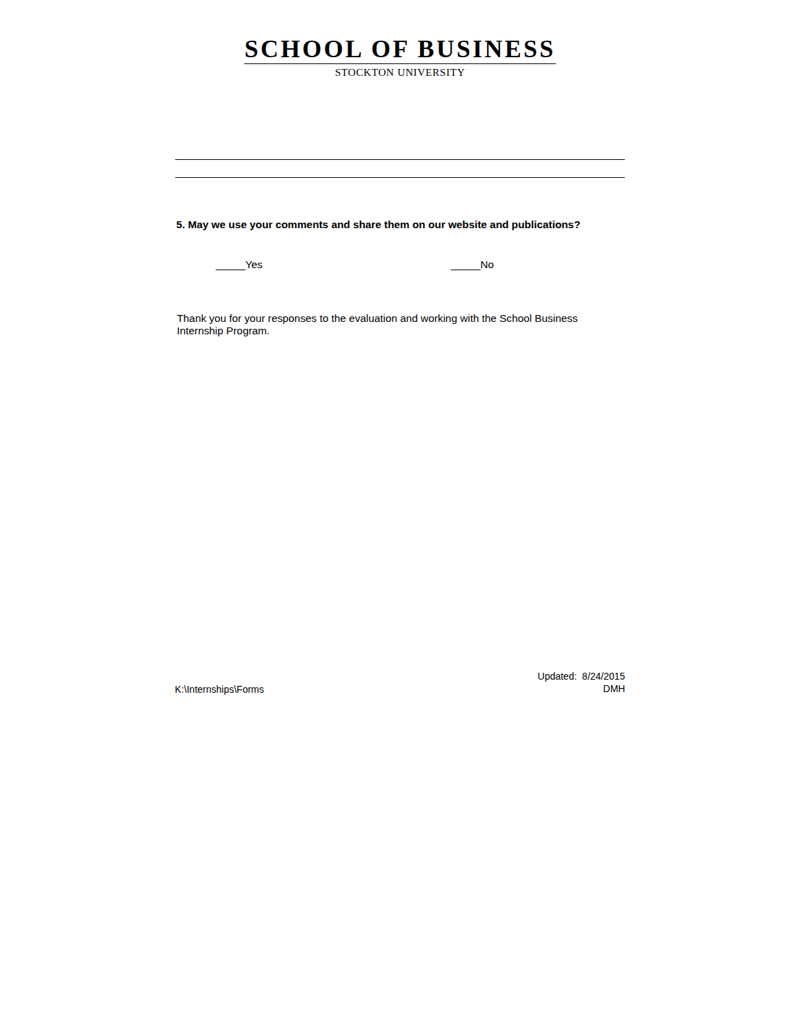SCHOOL OF BUSINESS
STOCKTON UNIVERSITY
5. May we use your comments and share them on our website and publications?
_____Yes _____No
Thank you for your responses to the evaluation and working with the School Business Internship Program.
K:\Internships\Forms
Updated: 8/24/2015
DMH